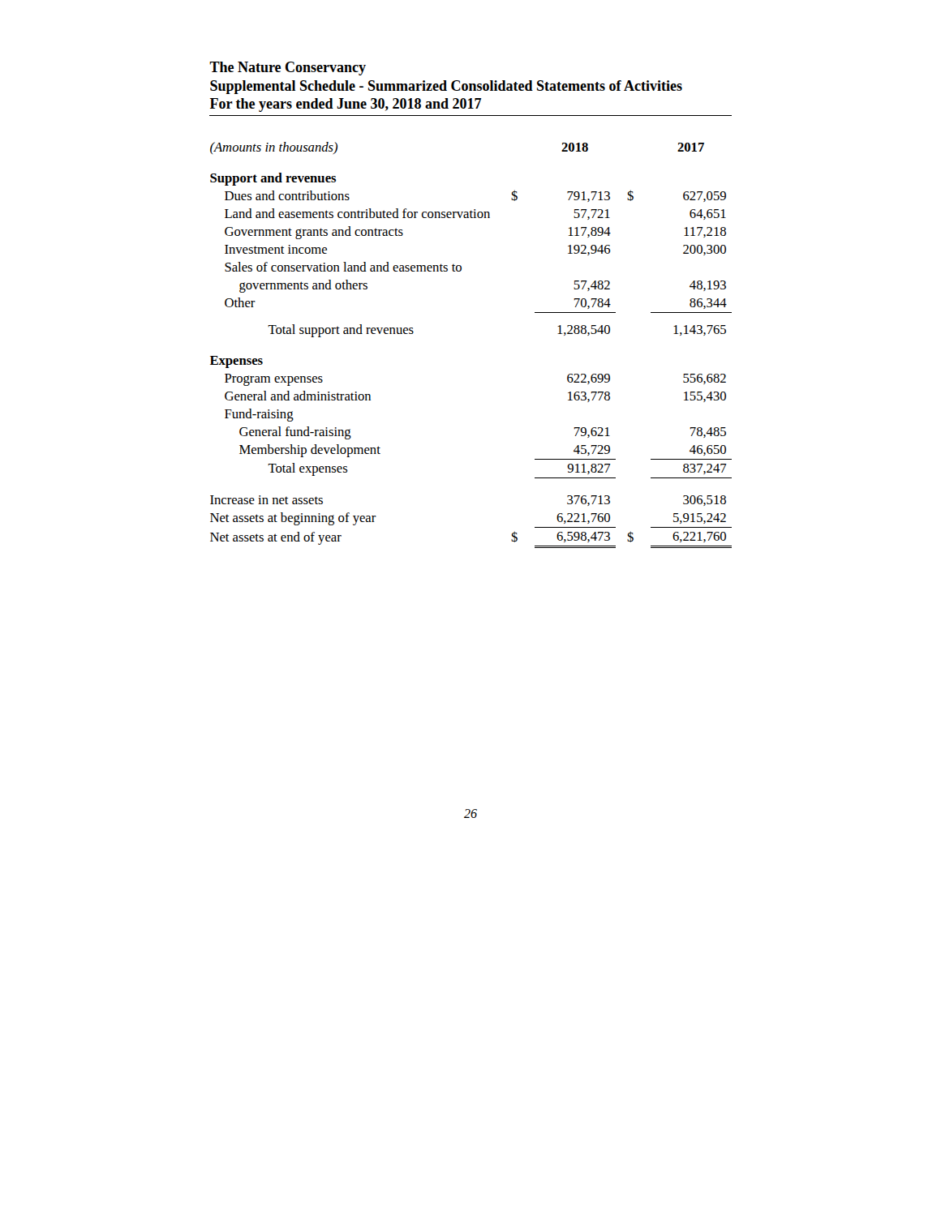The Nature Conservancy
Supplemental Schedule - Summarized Consolidated Statements of Activities
For the years ended June 30, 2018 and 2017
| (Amounts in thousands) | | 2018 | | | 2017 |
| Support and revenues | | | | | |
| Dues and contributions | $ | 791,713 | | $ | 627,059 |
| Land and easements contributed for conservation | | 57,721 | | | 64,651 |
| Government grants and contracts | | 117,894 | | | 117,218 |
| Investment income | | 192,946 | | | 200,300 |
| Sales of conservation land and easements to | | | | | |
| governments and others | | 57,482 | | | 48,193 |
| Other | | 70,784 | | | 86,344 |
| Total support and revenues | | 1,288,540 | | | 1,143,765 |
| Expenses | | | | | |
| Program expenses | | 622,699 | | | 556,682 |
| General and administration | | 163,778 | | | 155,430 |
| Fund-raising | | | | | |
| General fund-raising | | 79,621 | | | 78,485 |
| Membership development | | 45,729 | | | 46,650 |
| Total expenses | | 911,827 | | | 837,247 |
| Increase in net assets | | 376,713 | | | 306,518 |
| Net assets at beginning of year | | 6,221,760 | | | 5,915,242 |
| Net assets at end of year | $ | 6,598,473 | | $ | 6,221,760 |
26